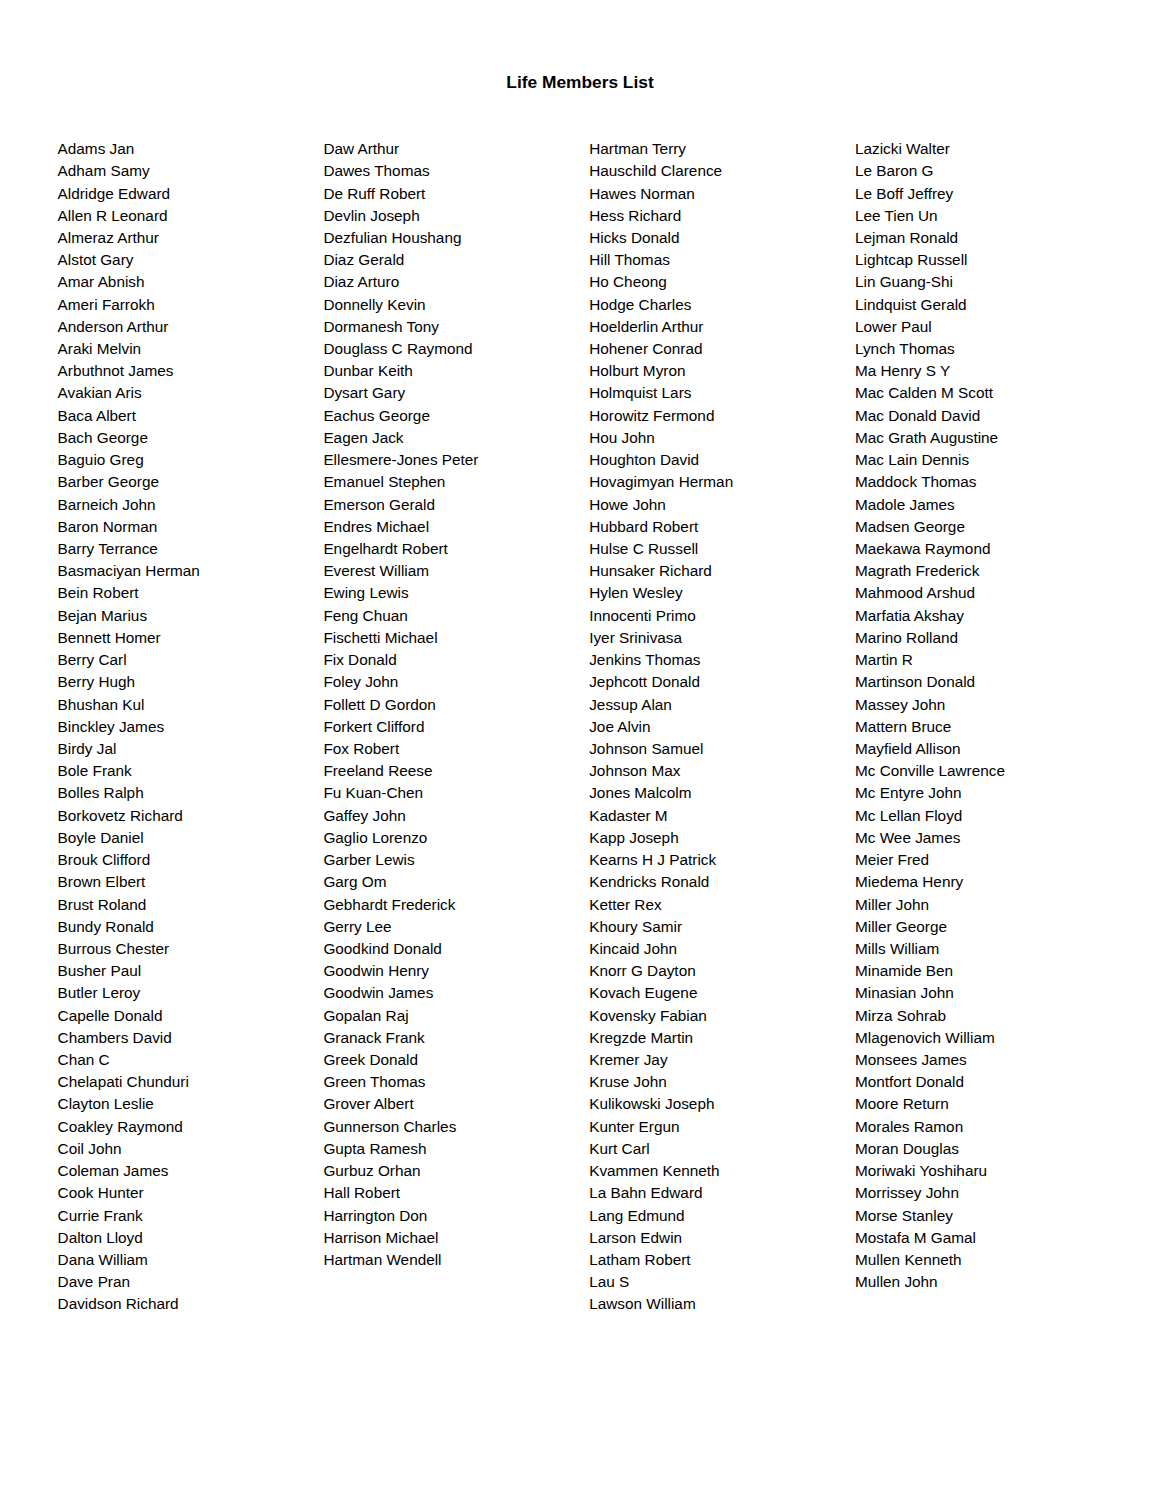Life Members List
Adams Jan
Adham Samy
Aldridge Edward
Allen R Leonard
Almeraz Arthur
Alstot Gary
Amar Abnish
Ameri Farrokh
Anderson Arthur
Araki Melvin
Arbuthnot James
Avakian Aris
Baca Albert
Bach George
Baguio Greg
Barber George
Barneich John
Baron Norman
Barry Terrance
Basmaciyan Herman
Bein Robert
Bejan Marius
Bennett Homer
Berry Carl
Berry Hugh
Bhushan Kul
Binckley James
Birdy Jal
Bole Frank
Bolles Ralph
Borkovetz Richard
Boyle Daniel
Brouk Clifford
Brown Elbert
Brust Roland
Bundy Ronald
Burrous Chester
Busher Paul
Butler Leroy
Capelle Donald
Chambers David
Chan C
Chelapati Chunduri
Clayton Leslie
Coakley Raymond
Coil John
Coleman James
Cook Hunter
Currie Frank
Dalton Lloyd
Dana William
Dave Pran
Davidson Richard
Daw Arthur
Dawes Thomas
De Ruff Robert
Devlin Joseph
Dezfulian Houshang
Diaz Gerald
Diaz Arturo
Donnelly Kevin
Dormanesh Tony
Douglass C Raymond
Dunbar Keith
Dysart Gary
Eachus George
Eagen Jack
Ellesmere-Jones Peter
Emanuel Stephen
Emerson Gerald
Endres Michael
Engelhardt Robert
Everest William
Ewing Lewis
Feng Chuan
Fischetti Michael
Fix Donald
Foley John
Follett D Gordon
Forkert Clifford
Fox Robert
Freeland Reese
Fu Kuan-Chen
Gaffey John
Gaglio Lorenzo
Garber Lewis
Garg Om
Gebhardt Frederick
Gerry Lee
Goodkind Donald
Goodwin Henry
Goodwin James
Gopalan Raj
Granack Frank
Greek Donald
Green Thomas
Grover Albert
Gunnerson Charles
Gupta Ramesh
Gurbuz Orhan
Hall Robert
Harrington Don
Harrison Michael
Hartman Wendell
Hartman Terry
Hauschild Clarence
Hawes Norman
Hess Richard
Hicks Donald
Hill Thomas
Ho Cheong
Hodge Charles
Hoelderlin Arthur
Hohener Conrad
Holburt Myron
Holmquist Lars
Horowitz Fermond
Hou John
Houghton David
Hovagimyan Herman
Howe John
Hubbard Robert
Hulse C Russell
Hunsaker Richard
Hylen Wesley
Innocenti Primo
Iyer Srinivasa
Jenkins Thomas
Jephcott Donald
Jessup Alan
Joe Alvin
Johnson Samuel
Johnson Max
Jones Malcolm
Kadaster M
Kapp Joseph
Kearns H J Patrick
Kendricks Ronald
Ketter Rex
Khoury Samir
Kincaid John
Knorr G Dayton
Kovach Eugene
Kovensky Fabian
Kregzde Martin
Kremer Jay
Kruse John
Kulikowski Joseph
Kunter Ergun
Kurt Carl
Kvammen Kenneth
La Bahn Edward
Lang Edmund
Larson Edwin
Latham Robert
Lau S
Lawson William
Lazicki Walter
Le Baron G
Le Boff Jeffrey
Lee Tien Un
Lejman Ronald
Lightcap Russell
Lin Guang-Shi
Lindquist Gerald
Lower Paul
Lynch Thomas
Ma Henry S Y
Mac Calden M Scott
Mac Donald David
Mac Grath Augustine
Mac Lain Dennis
Maddock Thomas
Madole James
Madsen George
Maekawa Raymond
Magrath Frederick
Mahmood Arshud
Marfatia Akshay
Marino Rolland
Martin R
Martinson Donald
Massey John
Mattern Bruce
Mayfield Allison
Mc Conville Lawrence
Mc Entyre John
Mc Lellan Floyd
Mc Wee James
Meier Fred
Miedema Henry
Miller John
Miller George
Mills William
Minamide Ben
Minasian John
Mirza Sohrab
Mlagenovich William
Monsees James
Montfort Donald
Moore Return
Morales Ramon
Moran Douglas
Moriwaki Yoshiharu
Morrissey John
Morse Stanley
Mostafa M Gamal
Mullen Kenneth
Mullen John